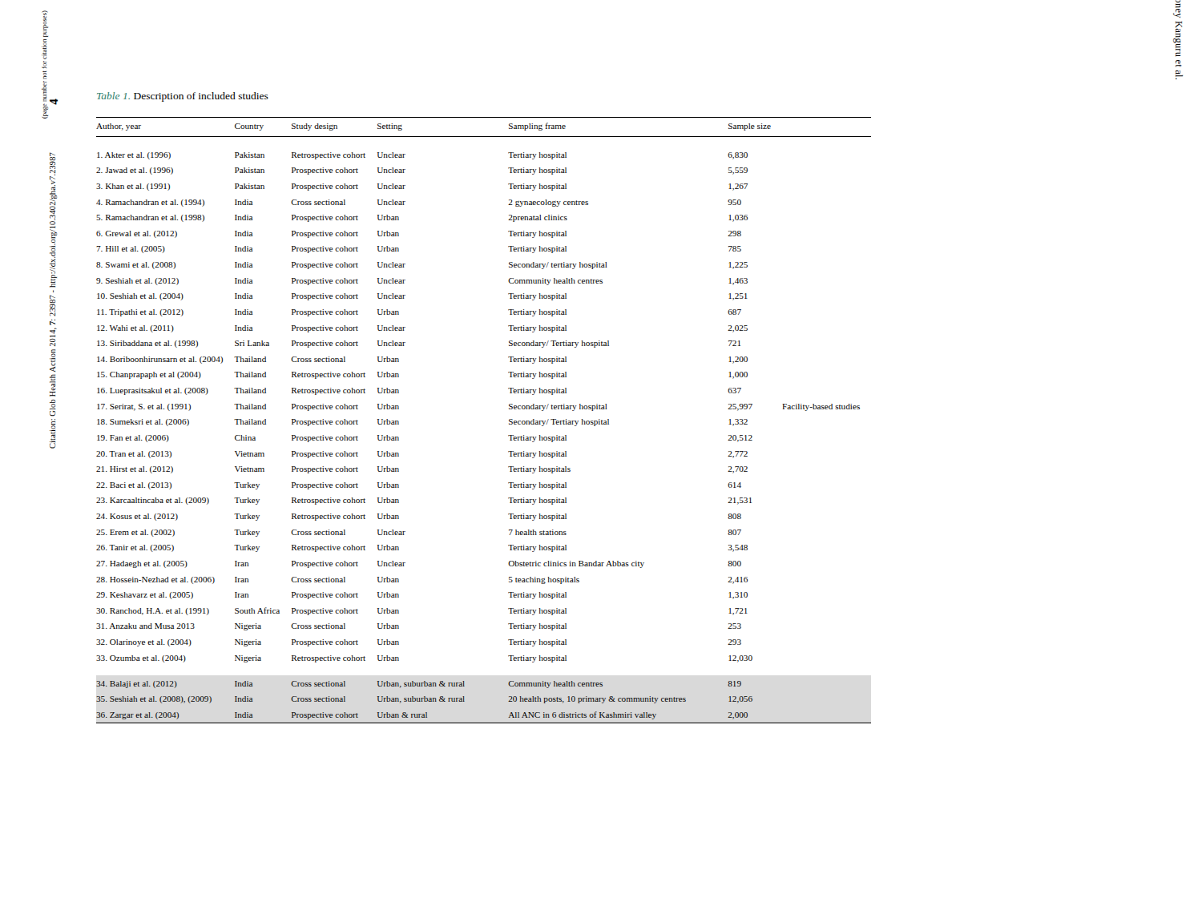Looney Kanguru et al.
4 (page number not for citation purposes)
Citation: Glob Health Action 2014, 7: 23987 - http://dx.doi.org/10.3402/gha.v7.23987
Table 1. Description of included studies
| Author, year | Country | Study design | Setting | Sampling frame | Sample size | |
| --- | --- | --- | --- | --- | --- | --- |
| 1. Akter et al. (1996) | Pakistan | Retrospective cohort | Unclear | Tertiary hospital | 6,830 | |
| 2. Jawad et al. (1996) | Pakistan | Prospective cohort | Unclear | Tertiary hospital | 5,559 | |
| 3. Khan et al. (1991) | Pakistan | Prospective cohort | Unclear | Tertiary hospital | 1,267 | |
| 4. Ramachandran et al. (1994) | India | Cross sectional | Unclear | 2 gynaecology centres | 950 | |
| 5. Ramachandran et al. (1998) | India | Prospective cohort | Urban | 2prenatal clinics | 1,036 | |
| 6. Grewal et al. (2012) | India | Prospective cohort | Urban | Tertiary hospital | 298 | |
| 7. Hill et al. (2005) | India | Prospective cohort | Urban | Tertiary hospital | 785 | |
| 8. Swami et al. (2008) | India | Prospective cohort | Unclear | Secondary/ tertiary hospital | 1,225 | |
| 9. Seshiah et al. (2012) | India | Prospective cohort | Unclear | Community health centres | 1,463 | |
| 10. Seshiah et al. (2004) | India | Prospective cohort | Unclear | Tertiary hospital | 1,251 | |
| 11. Tripathi et al. (2012) | India | Prospective cohort | Urban | Tertiary hospital | 687 | |
| 12. Wahi et al. (2011) | India | Prospective cohort | Unclear | Tertiary hospital | 2,025 | |
| 13. Siribaddana et al. (1998) | Sri Lanka | Prospective cohort | Unclear | Secondary/ Tertiary hospital | 721 | |
| 14. Boriboonhirunsarn et al. (2004) | Thailand | Cross sectional | Urban | Tertiary hospital | 1,200 | |
| 15. Chanprapaph et al (2004) | Thailand | Retrospective cohort | Urban | Tertiary hospital | 1,000 | |
| 16. Lueprasitsakul et al. (2008) | Thailand | Retrospective cohort | Urban | Tertiary hospital | 637 | |
| 17. Serirat, S. et al. (1991) | Thailand | Prospective cohort | Urban | Secondary/ tertiary hospital | 25,997 | Facility-based studies |
| 18. Sumeksri et al. (2006) | Thailand | Prospective cohort | Urban | Secondary/ Tertiary hospital | 1,332 | |
| 19. Fan et al. (2006) | China | Prospective cohort | Urban | Tertiary hospital | 20,512 | |
| 20. Tran et al. (2013) | Vietnam | Prospective cohort | Urban | Tertiary hospital | 2,772 | |
| 21. Hirst et al. (2012) | Vietnam | Prospective cohort | Urban | Tertiary hospitals | 2,702 | |
| 22. Baci et al. (2013) | Turkey | Prospective cohort | Urban | Tertiary hospital | 614 | |
| 23. Karcaaltincaba et al. (2009) | Turkey | Retrospective cohort | Urban | Tertiary hospital | 21,531 | |
| 24. Kosus et al. (2012) | Turkey | Retrospective cohort | Urban | Tertiary hospital | 808 | |
| 25. Erem et al. (2002) | Turkey | Cross sectional | Unclear | 7 health stations | 807 | |
| 26. Tanir et al. (2005) | Turkey | Retrospective cohort | Urban | Tertiary hospital | 3,548 | |
| 27. Hadaegh et al. (2005) | Iran | Prospective cohort | Unclear | Obstetric clinics in Bandar Abbas city | 800 | |
| 28. Hossein-Nezhad et al. (2006) | Iran | Cross sectional | Urban | 5 teaching hospitals | 2,416 | |
| 29. Keshavarz et al. (2005) | Iran | Prospective cohort | Urban | Tertiary hospital | 1,310 | |
| 30. Ranchod, H.A. et al. (1991) | South Africa | Prospective cohort | Urban | Tertiary hospital | 1,721 | |
| 31. Anzaku and Musa 2013 | Nigeria | Cross sectional | Urban | Tertiary hospital | 253 | |
| 32. Olarinoye et al. (2004) | Nigeria | Prospective cohort | Urban | Tertiary hospital | 293 | |
| 33. Ozumba et al. (2004) | Nigeria | Retrospective cohort | Urban | Tertiary hospital | 12,030 | |
| 34. Balaji et al. (2012) | India | Cross sectional | Urban, suburban & rural | Community health centres | 819 | |
| 35. Seshiah et al. (2008), (2009) | India | Cross sectional | Urban, suburban & rural | 20 health posts, 10 primary & community centres | 12,056 | |
| 36. Zargar et al. (2004) | India | Prospective cohort | Urban & rural | All ANC in 6 districts of Kashmiri valley | 2,000 | |